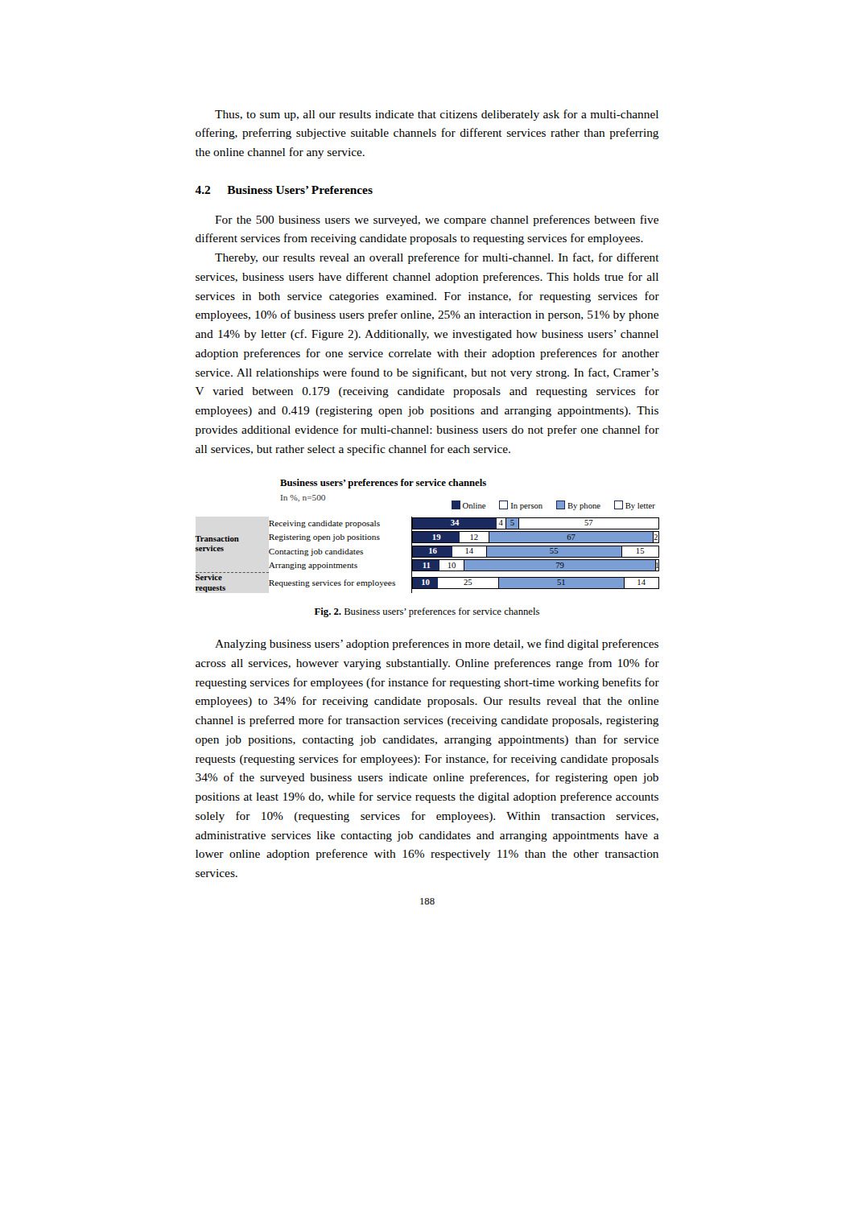Thus, to sum up, all our results indicate that citizens deliberately ask for a multi-channel offering, preferring subjective suitable channels for different services rather than preferring the online channel for any service.
4.2 Business Users’ Preferences
For the 500 business users we surveyed, we compare channel preferences between five different services from receiving candidate proposals to requesting services for employees.
Thereby, our results reveal an overall preference for multi-channel. In fact, for different services, business users have different channel adoption preferences. This holds true for all services in both service categories examined. For instance, for requesting services for employees, 10% of business users prefer online, 25% an interaction in person, 51% by phone and 14% by letter (cf. Figure 2). Additionally, we investigated how business users’ channel adoption preferences for one service correlate with their adoption preferences for another service. All relationships were found to be significant, but not very strong. In fact, Cramer’s V varied between 0.179 (receiving candidate proposals and requesting services for employees) and 0.419 (registering open job positions and arranging appointments). This provides additional evidence for multi-channel: business users do not prefer one channel for all services, but rather select a specific channel for each service.
Business users’ preferences for service channels
In %, n=500
Online In person By phone By letter
| Transaction services | Receiving candidate proposals | 34 4 5 57 |
| Registering open job positions | 19 12 67 2 |
| Contacting job candidates | 16 14 55 15 |
| Arranging appointments | 11 10 79 1 |
| Service requests | Requesting services for employees | 10 25 51 14 |
Fig. 2. Business users’ preferences for service channels
Analyzing business users’ adoption preferences in more detail, we find digital preferences across all services, however varying substantially. Online preferences range from 10% for requesting services for employees (for instance for requesting short-time working benefits for employees) to 34% for receiving candidate proposals. Our results reveal that the online channel is preferred more for transaction services (receiving candidate proposals, registering open job positions, contacting job candidates, arranging appointments) than for service requests (requesting services for employees): For instance, for receiving candidate proposals 34% of the surveyed business users indicate online preferences, for registering open job positions at least 19% do, while for service requests the digital adoption preference accounts solely for 10% (requesting services for employees). Within transaction services, administrative services like contacting job candidates and arranging appointments have a lower online adoption preference with 16% respectively 11% than the other transaction services.
188